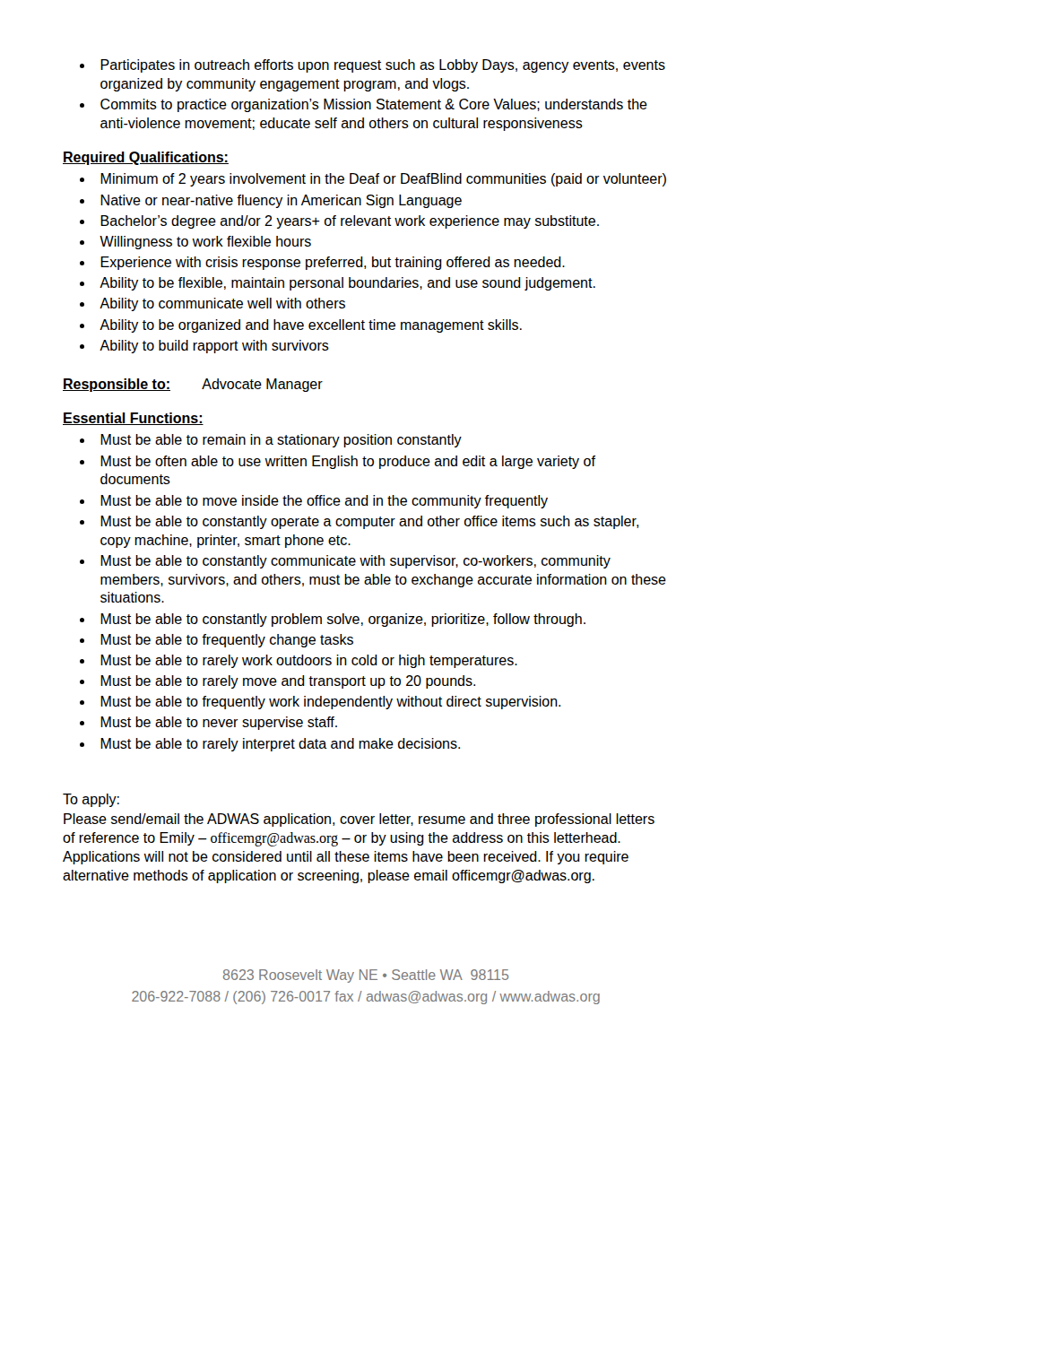Participates in outreach efforts upon request such as Lobby Days, agency events, events organized by community engagement program, and vlogs.
Commits to practice organization’s Mission Statement & Core Values; understands the anti-violence movement; educate self and others on cultural responsiveness
Required Qualifications:
Minimum of 2 years involvement in the Deaf or DeafBlind communities (paid or volunteer)
Native or near-native fluency in American Sign Language
Bachelor’s degree and/or 2 years+ of relevant work experience may substitute.
Willingness to work flexible hours
Experience with crisis response preferred, but training offered as needed.
Ability to be flexible, maintain personal boundaries, and use sound judgement.
Ability to communicate well with others
Ability to be organized and have excellent time management skills.
Ability to build rapport with survivors
Responsible to: Advocate Manager
Essential Functions:
Must be able to remain in a stationary position constantly
Must be often able to use written English to produce and edit a large variety of documents
Must be able to move inside the office and in the community frequently
Must be able to constantly operate a computer and other office items such as stapler, copy machine, printer, smart phone etc.
Must be able to constantly communicate with supervisor, co-workers, community members, survivors, and others, must be able to exchange accurate information on these situations.
Must be able to constantly problem solve, organize, prioritize, follow through.
Must be able to frequently change tasks
Must be able to rarely work outdoors in cold or high temperatures.
Must be able to rarely move and transport up to 20 pounds.
Must be able to frequently work independently without direct supervision.
Must be able to never supervise staff.
Must be able to rarely interpret data and make decisions.
To apply:
Please send/email the ADWAS application, cover letter, resume and three professional letters of reference to Emily – officemgr@adwas.org – or by using the address on this letterhead. Applications will not be considered until all these items have been received. If you require alternative methods of application or screening, please email officemgr@adwas.org.
8623 Roosevelt Way NE • Seattle WA 98115
206-922-7088 / (206) 726-0017 fax / adwas@adwas.org / www.adwas.org